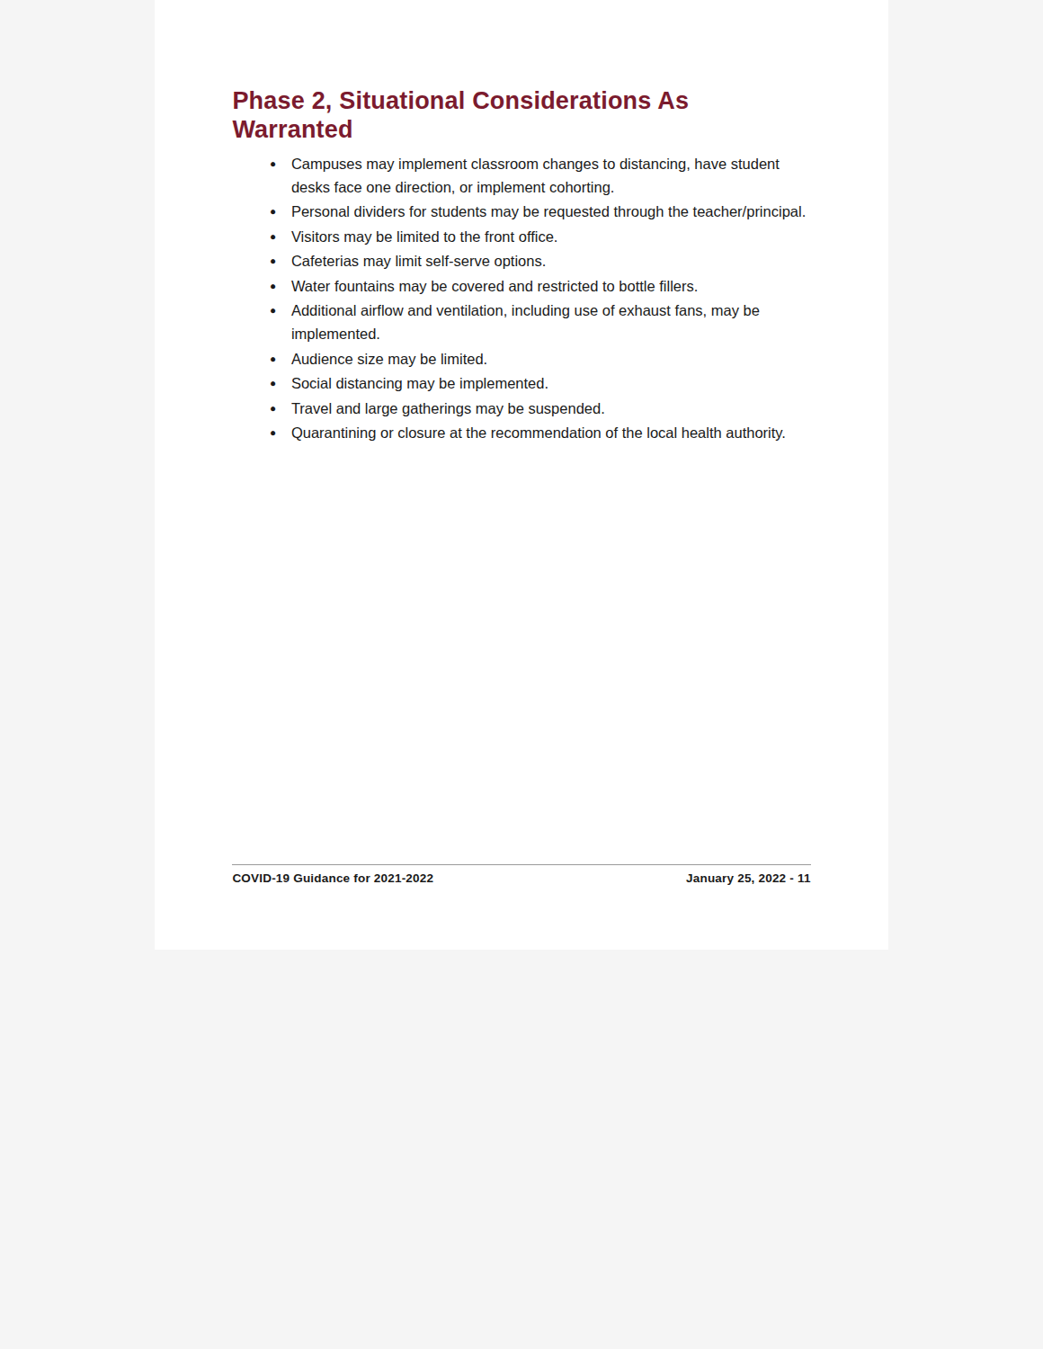Phase 2, Situational Considerations As Warranted
Campuses may implement classroom changes to distancing, have student desks face one direction, or implement cohorting.
Personal dividers for students may be requested through the teacher/principal.
Visitors may be limited to the front office.
Cafeterias may limit self-serve options.
Water fountains may be covered and restricted to bottle fillers.
Additional airflow and ventilation, including use of exhaust fans, may be implemented.
Audience size may be limited.
Social distancing may be implemented.
Travel and large gatherings may be suspended.
Quarantining or closure at the recommendation of the local health authority.
COVID-19 Guidance for 2021-2022
January 25, 2022 - 11